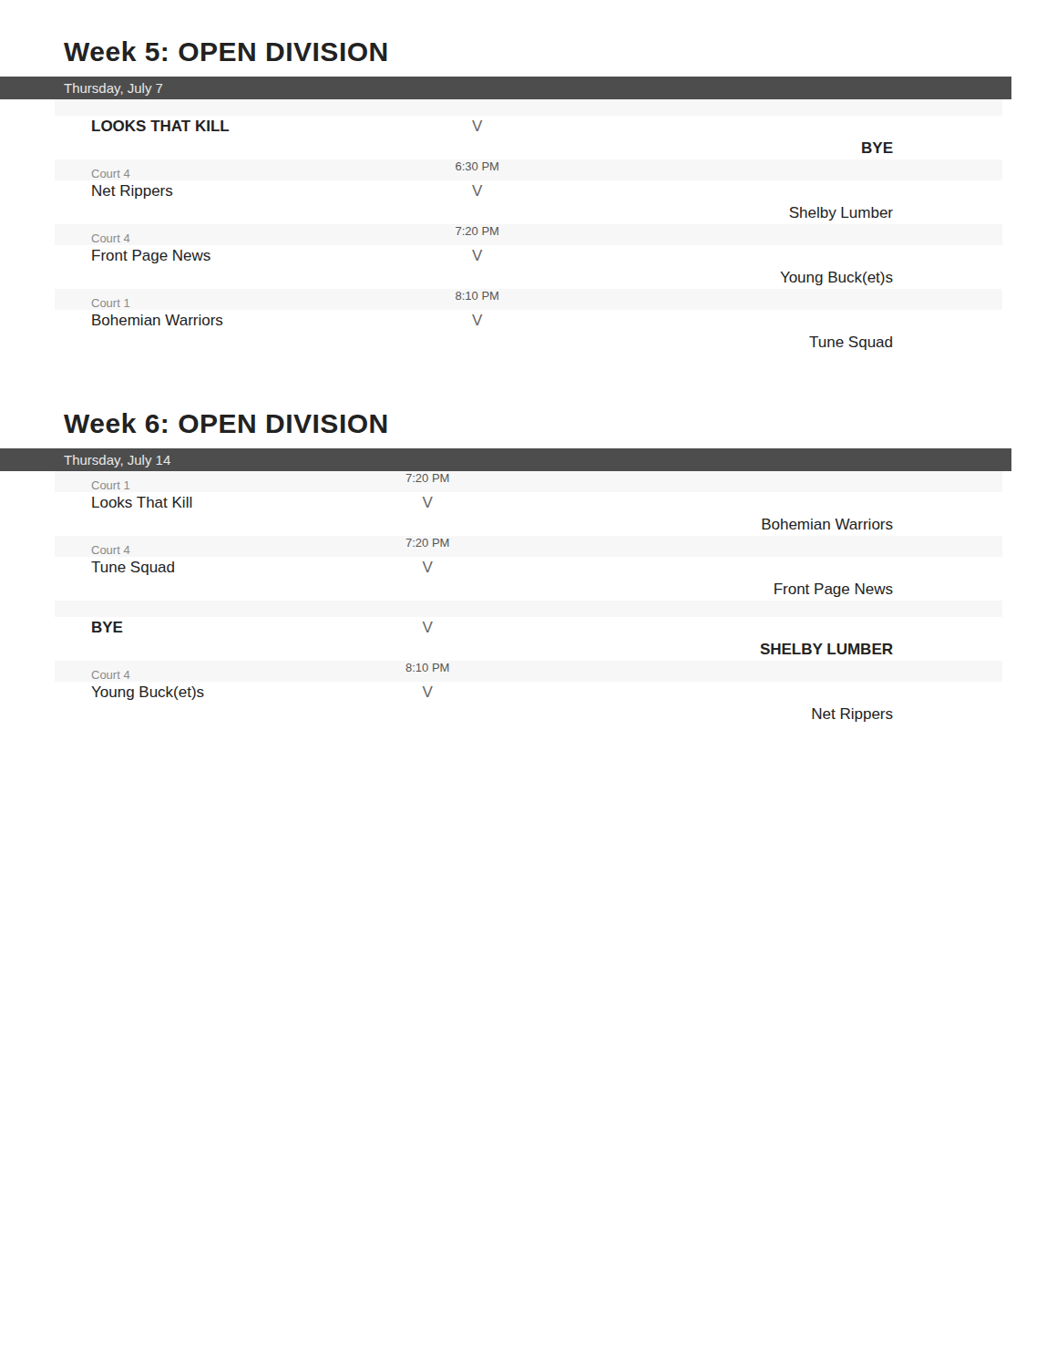Week 5: OPEN DIVISION
Thursday, July 7
| LOOKS THAT KILL | V | |
| | | BYE |
| Court 4 | 6:30 PM | |
| Net Rippers | V | |
| | | Shelby Lumber |
| Court 4 | 7:20 PM | |
| Front Page News | V | |
| | | Young Buck(et)s |
| Court 1 | 8:10 PM | |
| Bohemian Warriors | V | |
| | | Tune Squad |
Week 6: OPEN DIVISION
Thursday, July 14
| Court 1 | 7:20 PM | |
| Looks That Kill | V | |
| | | Bohemian Warriors |
| Court 4 | 7:20 PM | |
| Tune Squad | V | |
| | | Front Page News |
| BYE | V | |
| | | SHELBY LUMBER |
| Court 4 | 8:10 PM | |
| Young Buck(et)s | V | |
| | | Net Rippers |